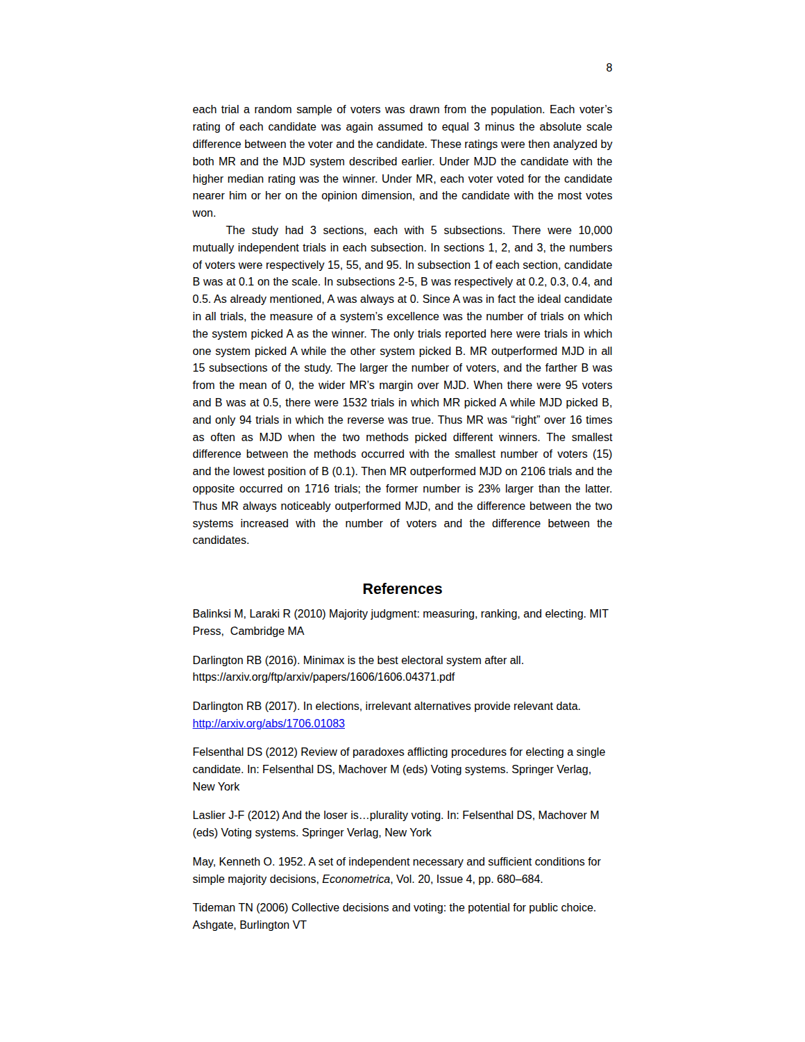8
each trial a random sample of voters was drawn from the population. Each voter’s rating of each candidate was again assumed to equal 3 minus the absolute scale difference between the voter and the candidate. These ratings were then analyzed by both MR and the MJD system described earlier. Under MJD the candidate with the higher median rating was the winner. Under MR, each voter voted for the candidate nearer him or her on the opinion dimension, and the candidate with the most votes won.
The study had 3 sections, each with 5 subsections. There were 10,000 mutually independent trials in each subsection. In sections 1, 2, and 3, the numbers of voters were respectively 15, 55, and 95. In subsection 1 of each section, candidate B was at 0.1 on the scale. In subsections 2-5, B was respectively at 0.2, 0.3, 0.4, and 0.5. As already mentioned, A was always at 0. Since A was in fact the ideal candidate in all trials, the measure of a system’s excellence was the number of trials on which the system picked A as the winner. The only trials reported here were trials in which one system picked A while the other system picked B. MR outperformed MJD in all 15 subsections of the study. The larger the number of voters, and the farther B was from the mean of 0, the wider MR’s margin over MJD. When there were 95 voters and B was at 0.5, there were 1532 trials in which MR picked A while MJD picked B, and only 94 trials in which the reverse was true. Thus MR was “right” over 16 times as often as MJD when the two methods picked different winners. The smallest difference between the methods occurred with the smallest number of voters (15) and the lowest position of B (0.1). Then MR outperformed MJD on 2106 trials and the opposite occurred on 1716 trials; the former number is 23% larger than the latter. Thus MR always noticeably outperformed MJD, and the difference between the two systems increased with the number of voters and the difference between the candidates.
References
Balinksi M, Laraki R (2010) Majority judgment: measuring, ranking, and electing. MIT Press, Cambridge MA
Darlington RB (2016). Minimax is the best electoral system after all. https://arxiv.org/ftp/arxiv/papers/1606/1606.04371.pdf
Darlington RB (2017). In elections, irrelevant alternatives provide relevant data. http://arxiv.org/abs/1706.01083
Felsenthal DS (2012) Review of paradoxes afflicting procedures for electing a single candidate. In: Felsenthal DS, Machover M (eds) Voting systems. Springer Verlag, New York
Laslier J-F (2012) And the loser is…plurality voting. In: Felsenthal DS, Machover M (eds) Voting systems. Springer Verlag, New York
May, Kenneth O. 1952. A set of independent necessary and sufficient conditions for simple majority decisions, Econometrica, Vol. 20, Issue 4, pp. 680–684.
Tideman TN (2006) Collective decisions and voting: the potential for public choice. Ashgate, Burlington VT